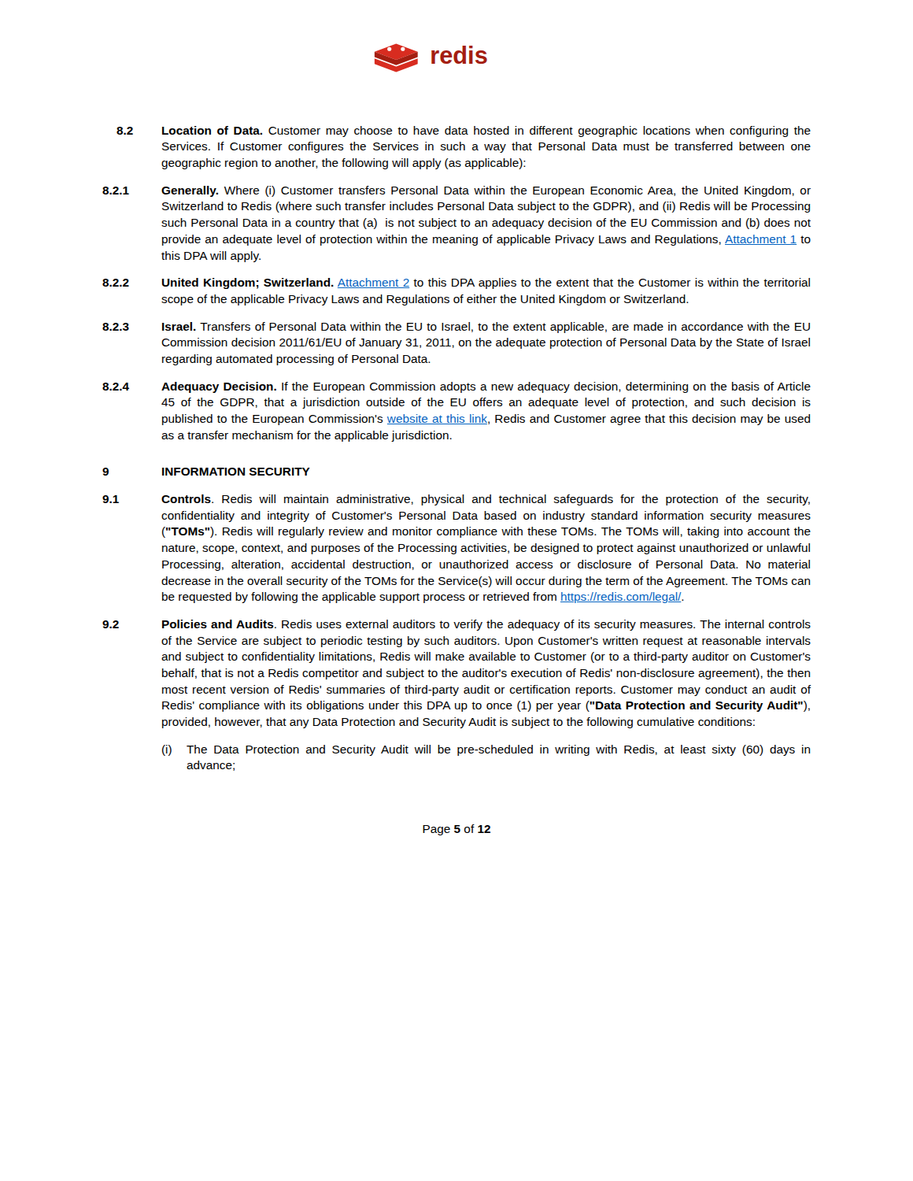redis
8.2
Location of Data. Customer may choose to have data hosted in different geographic locations when configuring the Services. If Customer configures the Services in such a way that Personal Data must be transferred between one geographic region to another, the following will apply (as applicable):
8.2.1
Generally. Where (i) Customer transfers Personal Data within the European Economic Area, the United Kingdom, or Switzerland to Redis (where such transfer includes Personal Data subject to the GDPR), and (ii) Redis will be Processing such Personal Data in a country that (a) is not subject to an adequacy decision of the EU Commission and (b) does not provide an adequate level of protection within the meaning of applicable Privacy Laws and Regulations, Attachment 1 to this DPA will apply.
8.2.2
United Kingdom; Switzerland. Attachment 2 to this DPA applies to the extent that the Customer is within the territorial scope of the applicable Privacy Laws and Regulations of either the United Kingdom or Switzerland.
8.2.3
Israel. Transfers of Personal Data within the EU to Israel, to the extent applicable, are made in accordance with the EU Commission decision 2011/61/EU of January 31, 2011, on the adequate protection of Personal Data by the State of Israel regarding automated processing of Personal Data.
8.2.4
Adequacy Decision. If the European Commission adopts a new adequacy decision, determining on the basis of Article 45 of the GDPR, that a jurisdiction outside of the EU offers an adequate level of protection, and such decision is published to the European Commission's website at this link, Redis and Customer agree that this decision may be used as a transfer mechanism for the applicable jurisdiction.
9
INFORMATION SECURITY
9.1
Controls. Redis will maintain administrative, physical and technical safeguards for the protection of the security, confidentiality and integrity of Customer's Personal Data based on industry standard information security measures ("TOMs"). Redis will regularly review and monitor compliance with these TOMs. The TOMs will, taking into account the nature, scope, context, and purposes of the Processing activities, be designed to protect against unauthorized or unlawful Processing, alteration, accidental destruction, or unauthorized access or disclosure of Personal Data. No material decrease in the overall security of the TOMs for the Service(s) will occur during the term of the Agreement. The TOMs can be requested by following the applicable support process or retrieved from https://redis.com/legal/.
9.2
Policies and Audits. Redis uses external auditors to verify the adequacy of its security measures. The internal controls of the Service are subject to periodic testing by such auditors. Upon Customer's written request at reasonable intervals and subject to confidentiality limitations, Redis will make available to Customer (or to a third-party auditor on Customer's behalf, that is not a Redis competitor and subject to the auditor's execution of Redis' non-disclosure agreement), the then most recent version of Redis' summaries of third-party audit or certification reports. Customer may conduct an audit of Redis' compliance with its obligations under this DPA up to once (1) per year ("Data Protection and Security Audit"), provided, however, that any Data Protection and Security Audit is subject to the following cumulative conditions:
(i)
The Data Protection and Security Audit will be pre-scheduled in writing with Redis, at least sixty (60) days in advance;
Page 5 of 12